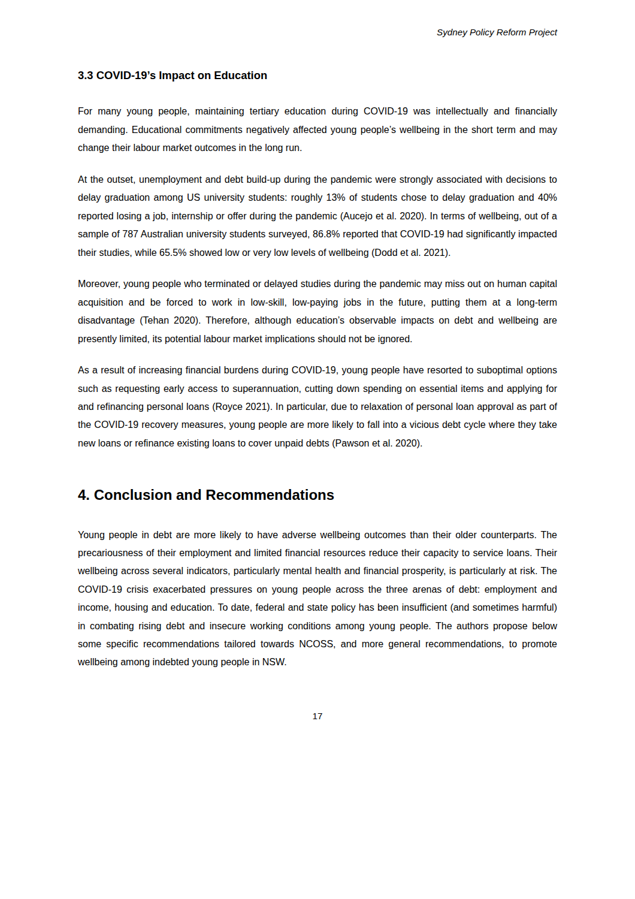Sydney Policy Reform Project
3.3 COVID-19’s Impact on Education
For many young people, maintaining tertiary education during COVID-19 was intellectually and financially demanding. Educational commitments negatively affected young people’s wellbeing in the short term and may change their labour market outcomes in the long run.
At the outset, unemployment and debt build-up during the pandemic were strongly associated with decisions to delay graduation among US university students: roughly 13% of students chose to delay graduation and 40% reported losing a job, internship or offer during the pandemic (Aucejo et al. 2020). In terms of wellbeing, out of a sample of 787 Australian university students surveyed, 86.8% reported that COVID-19 had significantly impacted their studies, while 65.5% showed low or very low levels of wellbeing (Dodd et al. 2021).
Moreover, young people who terminated or delayed studies during the pandemic may miss out on human capital acquisition and be forced to work in low-skill, low-paying jobs in the future, putting them at a long-term disadvantage (Tehan 2020). Therefore, although education’s observable impacts on debt and wellbeing are presently limited, its potential labour market implications should not be ignored.
As a result of increasing financial burdens during COVID-19, young people have resorted to suboptimal options such as requesting early access to superannuation, cutting down spending on essential items and applying for and refinancing personal loans (Royce 2021). In particular, due to relaxation of personal loan approval as part of the COVID-19 recovery measures, young people are more likely to fall into a vicious debt cycle where they take new loans or refinance existing loans to cover unpaid debts (Pawson et al. 2020).
4. Conclusion and Recommendations
Young people in debt are more likely to have adverse wellbeing outcomes than their older counterparts. The precariousness of their employment and limited financial resources reduce their capacity to service loans. Their wellbeing across several indicators, particularly mental health and financial prosperity, is particularly at risk. The COVID-19 crisis exacerbated pressures on young people across the three arenas of debt: employment and income, housing and education. To date, federal and state policy has been insufficient (and sometimes harmful) in combating rising debt and insecure working conditions among young people. The authors propose below some specific recommendations tailored towards NCOSS, and more general recommendations, to promote wellbeing among indebted young people in NSW.
17